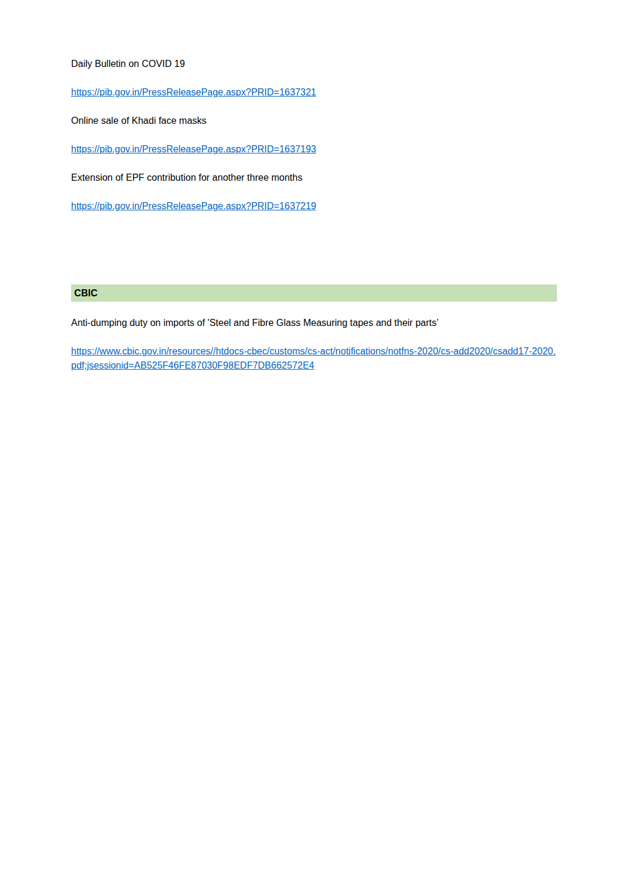Daily Bulletin on COVID 19
https://pib.gov.in/PressReleasePage.aspx?PRID=1637321
Online sale of Khadi face masks
https://pib.gov.in/PressReleasePage.aspx?PRID=1637193
Extension of EPF contribution for another three months
https://pib.gov.in/PressReleasePage.aspx?PRID=1637219
CBIC
Anti-dumping duty on imports of 'Steel and Fibre Glass Measuring tapes and their parts’
https://www.cbic.gov.in/resources//htdocs-cbec/customs/cs-act/notifications/notfns-2020/cs-add2020/csadd17-2020.pdf;jsessionid=AB525F46FE87030F98EDF7DB662572E4